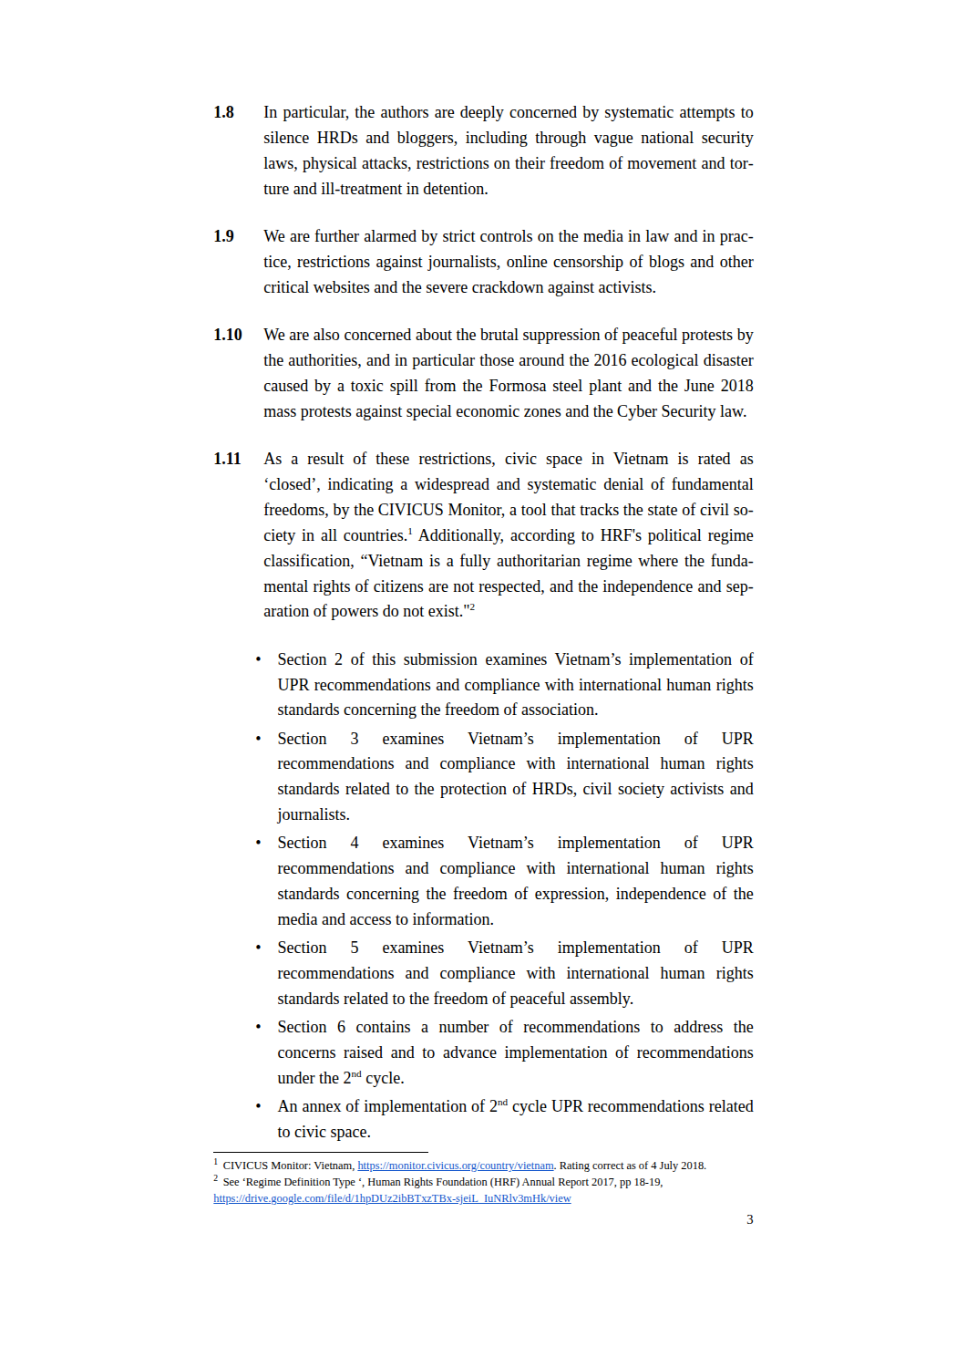1.8
In particular, the authors are deeply concerned by systematic attempts to silence HRDs and bloggers, including through vague national security laws, physical attacks, restrictions on their freedom of movement and torture and ill-treatment in detention.
1.9
We are further alarmed by strict controls on the media in law and in practice, restrictions against journalists, online censorship of blogs and other critical websites and the severe crackdown against activists.
1.10
We are also concerned about the brutal suppression of peaceful protests by the authorities, and in particular those around the 2016 ecological disaster caused by a toxic spill from the Formosa steel plant and the June 2018 mass protests against special economic zones and the Cyber Security law.
1.11
As a result of these restrictions, civic space in Vietnam is rated as ‘closed’, indicating a widespread and systematic denial of fundamental freedoms, by the CIVICUS Monitor, a tool that tracks the state of civil society in all countries.1 Additionally, according to HRF's political regime classification, “Vietnam is a fully authoritarian regime where the fundamental rights of citizens are not respected, and the independence and separation of powers do not exist."2
Section 2 of this submission examines Vietnam’s implementation of UPR recommendations and compliance with international human rights standards concerning the freedom of association.
Section 3 examines Vietnam’s implementation of UPR recommendations and compliance with international human rights standards related to the protection of HRDs, civil society activists and journalists.
Section 4 examines Vietnam’s implementation of UPR recommendations and compliance with international human rights standards concerning the freedom of expression, independence of the media and access to information.
Section 5 examines Vietnam’s implementation of UPR recommendations and compliance with international human rights standards related to the freedom of peaceful assembly.
Section 6 contains a number of recommendations to address the concerns raised and to advance implementation of recommendations under the 2nd cycle.
An annex of implementation of 2nd cycle UPR recommendations related to civic space.
1 CIVICUS Monitor: Vietnam, https://monitor.civicus.org/country/vietnam. Rating correct as of 4 July 2018.
2 See ‘Regime Definition Type ‘, Human Rights Foundation (HRF) Annual Report 2017, pp 18-19,
https://drive.google.com/file/d/1hpDUz2ibBTxzTBx-sjeiL_IuNRlv3mHk/view
3